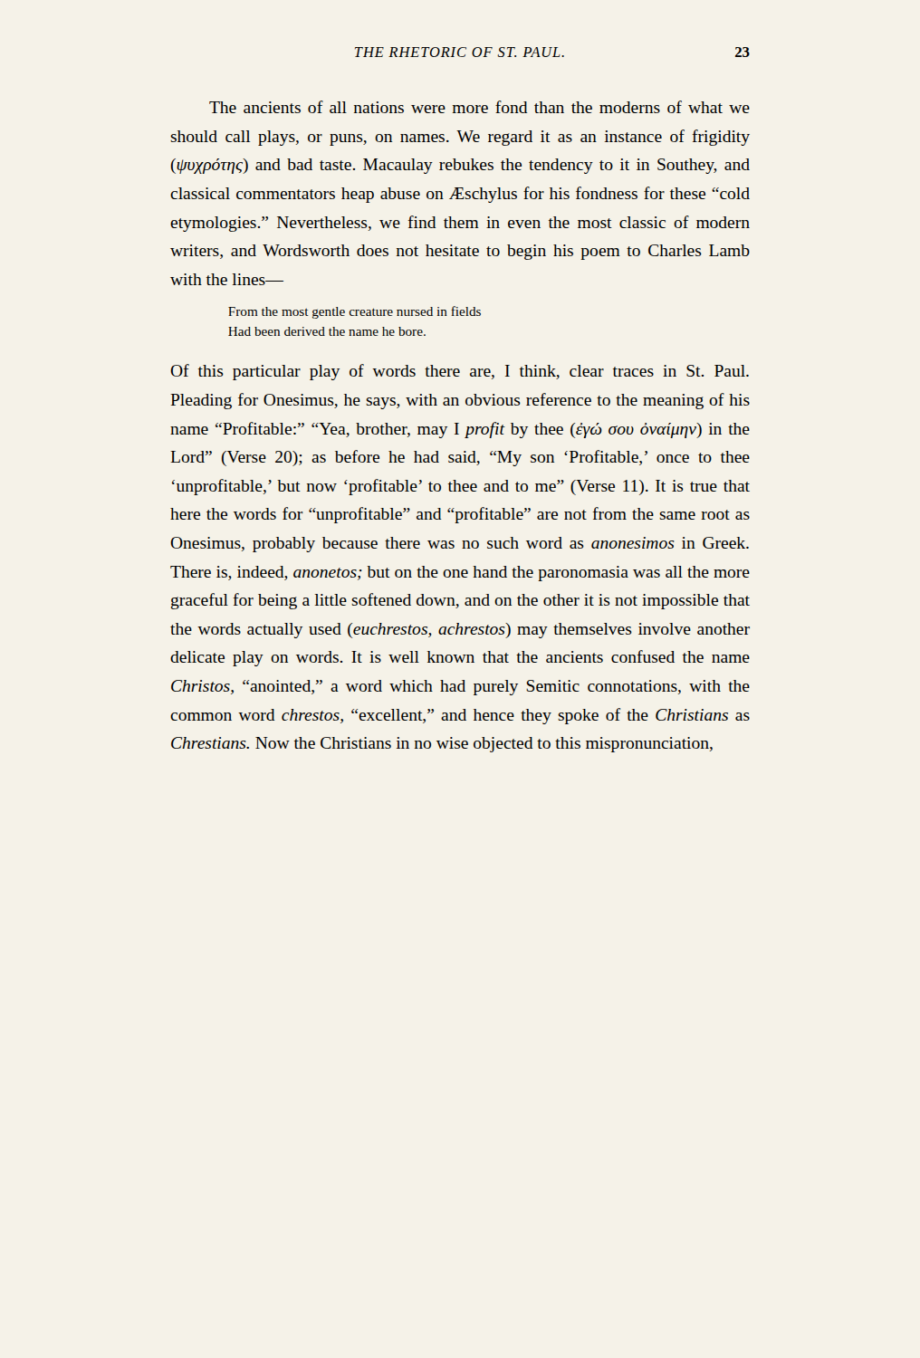The Rhetoric of St. Paul. 23
The ancients of all nations were more fond than the moderns of what we should call plays, or puns, on names. We regard it as an instance of frigidity (ψυχρότης) and bad taste. Macaulay rebukes the tendency to it in Southey, and classical commentators heap abuse on Æschylus for his fondness for these “cold etymologies.” Nevertheless, we find them in even the most classic of modern writers, and Wordsworth does not hesitate to begin his poem to Charles Lamb with the lines—
From the most gentle creature nursed in fields Had been derived the name he bore.
Of this particular play of words there are, I think, clear traces in St. Paul. Pleading for Onesimus, he says, with an obvious reference to the meaning of his name “Profitable:” “Yea, brother, may I profit by thee (ἐγώ σου ὀναίμην) in the Lord” (Verse 20); as before he had said, “My son ‘Profitable,’ once to thee ‘unprofitable,’ but now ‘profitable’ to thee and to me” (Verse 11). It is true that here the words for “unprofitable” and “profitable” are not from the same root as Onesimus, probably because there was no such word as anonesimos in Greek. There is, indeed, anonetos; but on the one hand the paronomasia was all the more graceful for being a little softened down, and on the other it is not impossible that the words actually used (euchrestos, achrestos) may themselves involve another delicate play on words. It is well known that the ancients confused the name Christos, “anointed,” a word which had purely Semitic connotations, with the common word chrestos, “excellent,” and hence they spoke of the Christians as Chrestians. Now the Christians in no wise objected to this mispronunciation,